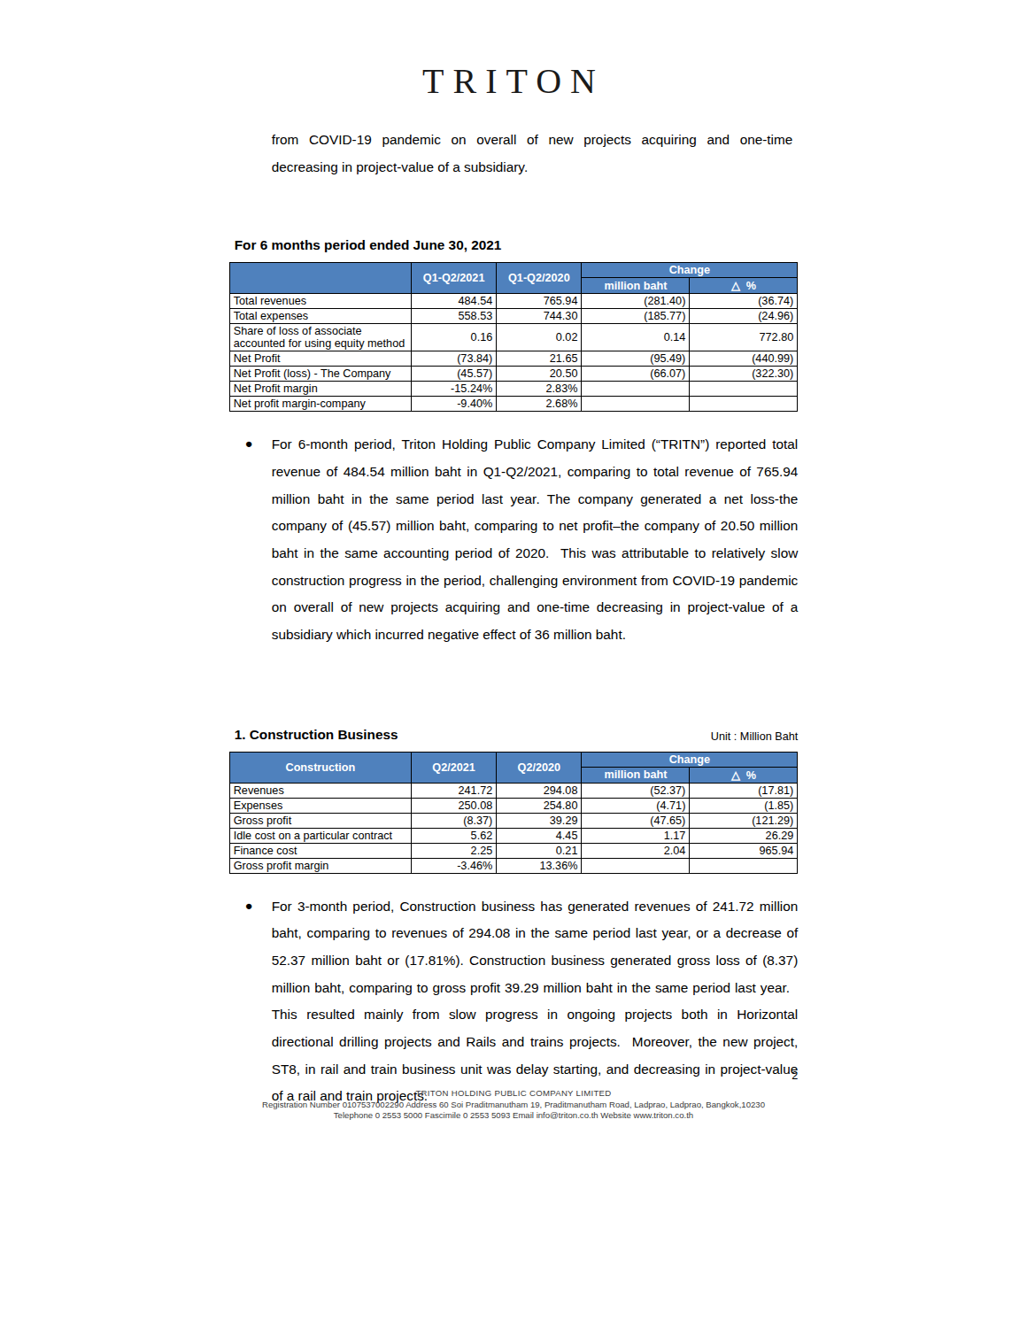TRITON
from COVID-19 pandemic on overall of new projects acquiring and one-time decreasing in project-value of a subsidiary.
For 6 months period ended June 30, 2021
| | Q1-Q2/2021 | Q1-Q2/2020 | Change |
| --- | --- | --- | --- |
| million baht | △ % |
| Total revenues | 484.54 | 765.94 | (281.40) | (36.74) |
| Total expenses | 558.53 | 744.30 | (185.77) | (24.96) |
| Share of loss of associate accounted for using equity method | 0.16 | 0.02 | 0.14 | 772.80 |
| Net Profit | (73.84) | 21.65 | (95.49) | (440.99) |
| Net Profit (loss) - The Company | (45.57) | 20.50 | (66.07) | (322.30) |
| Net Profit margin | -15.24% | 2.83% | | |
| Net profit margin-company | -9.40% | 2.68% | | |
For 6-month period, Triton Holding Public Company Limited (“TRITN”) reported total revenue of 484.54 million baht in Q1-Q2/2021, comparing to total revenue of 765.94 million baht in the same period last year. The company generated a net loss-the company of (45.57) million baht, comparing to net profit–the company of 20.50 million baht in the same accounting period of 2020. This was attributable to relatively slow construction progress in the period, challenging environment from COVID-19 pandemic on overall of new projects acquiring and one-time decreasing in project-value of a subsidiary which incurred negative effect of 36 million baht.
1. Construction Business
Unit : Million Baht
| Construction | Q2/2021 | Q2/2020 | Change |
| --- | --- | --- | --- |
| million baht | △ % |
| Revenues | 241.72 | 294.08 | (52.37) | (17.81) |
| Expenses | 250.08 | 254.80 | (4.71) | (1.85) |
| Gross profit | (8.37) | 39.29 | (47.65) | (121.29) |
| Idle cost on a particular contract | 5.62 | 4.45 | 1.17 | 26.29 |
| Finance cost | 2.25 | 0.21 | 2.04 | 965.94 |
| Gross profit margin | -3.46% | 13.36% | | |
For 3-month period, Construction business has generated revenues of 241.72 million baht, comparing to revenues of 294.08 in the same period last year, or a decrease of 52.37 million baht or (17.81%). Construction business generated gross loss of (8.37) million baht, comparing to gross profit 39.29 million baht in the same period last year. This resulted mainly from slow progress in ongoing projects both in Horizontal directional drilling projects and Rails and trains projects. Moreover, the new project, ST8, in rail and train business unit was delay starting, and decreasing in project-value of a rail and train projects.
2
TRITON HOLDING PUBLIC COMPANY LIMITED
Registration Number 0107537002290 Address 60 Soi Praditmanutham 19, Praditmanutham Road, Ladprao, Ladprao, Bangkok,10230
Telephone 0 2553 5000 Fascimile 0 2553 5093 Email info@triton.co.th Website www.triton.co.th